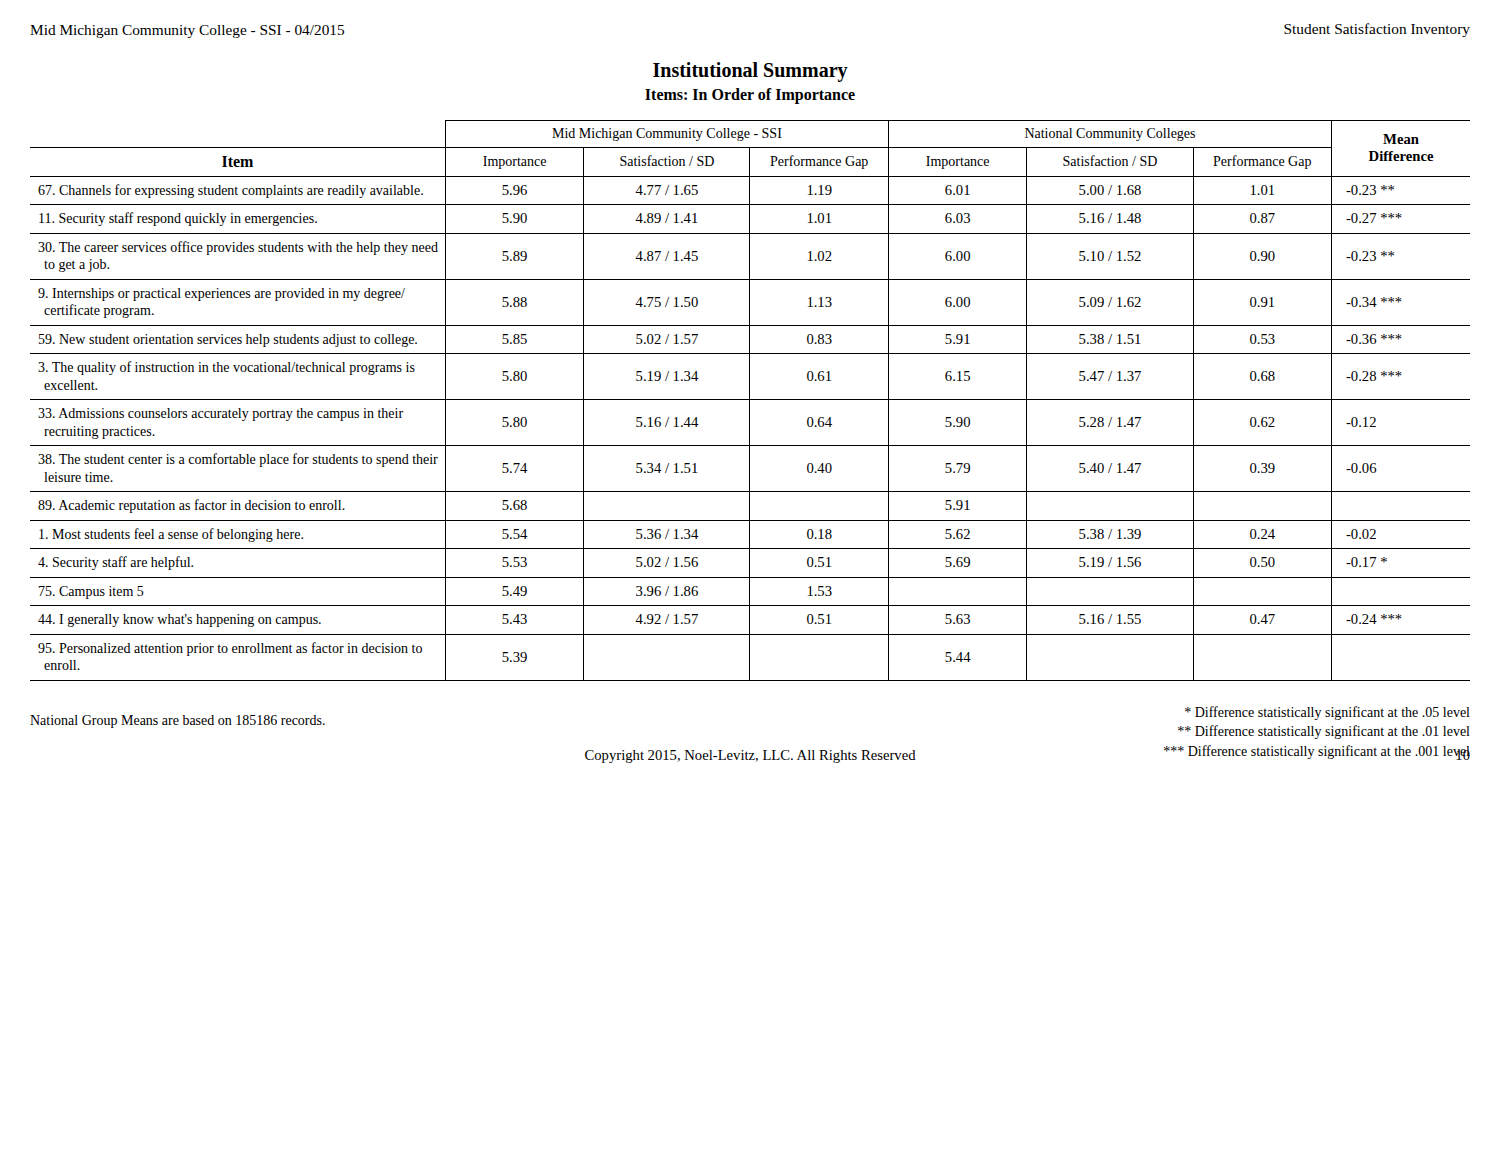Mid Michigan Community College - SSI - 04/2015
Student Satisfaction Inventory
Institutional Summary
Items: In Order of Importance
| | Mid Michigan Community College - SSI | National Community Colleges | Mean Difference |
| --- | --- | --- | --- |
| Item | Importance | Satisfaction / SD | Performance Gap | Importance | Satisfaction / SD | Performance Gap |
| 67. Channels for expressing student complaints are readily available. | 5.96 | 4.77 / 1.65 | 1.19 | 6.01 | 5.00 / 1.68 | 1.01 | -0.23 ** |
| 11. Security staff respond quickly in emergencies. | 5.90 | 4.89 / 1.41 | 1.01 | 6.03 | 5.16 / 1.48 | 0.87 | -0.27 *** |
| 30. The career services office provides students with the help they need to get a job. | 5.89 | 4.87 / 1.45 | 1.02 | 6.00 | 5.10 / 1.52 | 0.90 | -0.23 ** |
| 9. Internships or practical experiences are provided in my degree/ certificate program. | 5.88 | 4.75 / 1.50 | 1.13 | 6.00 | 5.09 / 1.62 | 0.91 | -0.34 *** |
| 59. New student orientation services help students adjust to college. | 5.85 | 5.02 / 1.57 | 0.83 | 5.91 | 5.38 / 1.51 | 0.53 | -0.36 *** |
| 3. The quality of instruction in the vocational/technical programs is excellent. | 5.80 | 5.19 / 1.34 | 0.61 | 6.15 | 5.47 / 1.37 | 0.68 | -0.28 *** |
| 33. Admissions counselors accurately portray the campus in their recruiting practices. | 5.80 | 5.16 / 1.44 | 0.64 | 5.90 | 5.28 / 1.47 | 0.62 | -0.12 |
| 38. The student center is a comfortable place for students to spend their leisure time. | 5.74 | 5.34 / 1.51 | 0.40 | 5.79 | 5.40 / 1.47 | 0.39 | -0.06 |
| 89. Academic reputation as factor in decision to enroll. | 5.68 | | | 5.91 | | | |
| 1. Most students feel a sense of belonging here. | 5.54 | 5.36 / 1.34 | 0.18 | 5.62 | 5.38 / 1.39 | 0.24 | -0.02 |
| 4. Security staff are helpful. | 5.53 | 5.02 / 1.56 | 0.51 | 5.69 | 5.19 / 1.56 | 0.50 | -0.17 * |
| 75. Campus item 5 | 5.49 | 3.96 / 1.86 | 1.53 | | | | |
| 44. I generally know what's happening on campus. | 5.43 | 4.92 / 1.57 | 0.51 | 5.63 | 5.16 / 1.55 | 0.47 | -0.24 *** |
| 95. Personalized attention prior to enrollment as factor in decision to enroll. | 5.39 | | | 5.44 | | | |
* Difference statistically significant at the .05 level
** Difference statistically significant at the .01 level
*** Difference statistically significant at the .001 level
National Group Means are based on 185186 records.
Copyright 2015, Noel-Levitz, LLC. All Rights Reserved 10